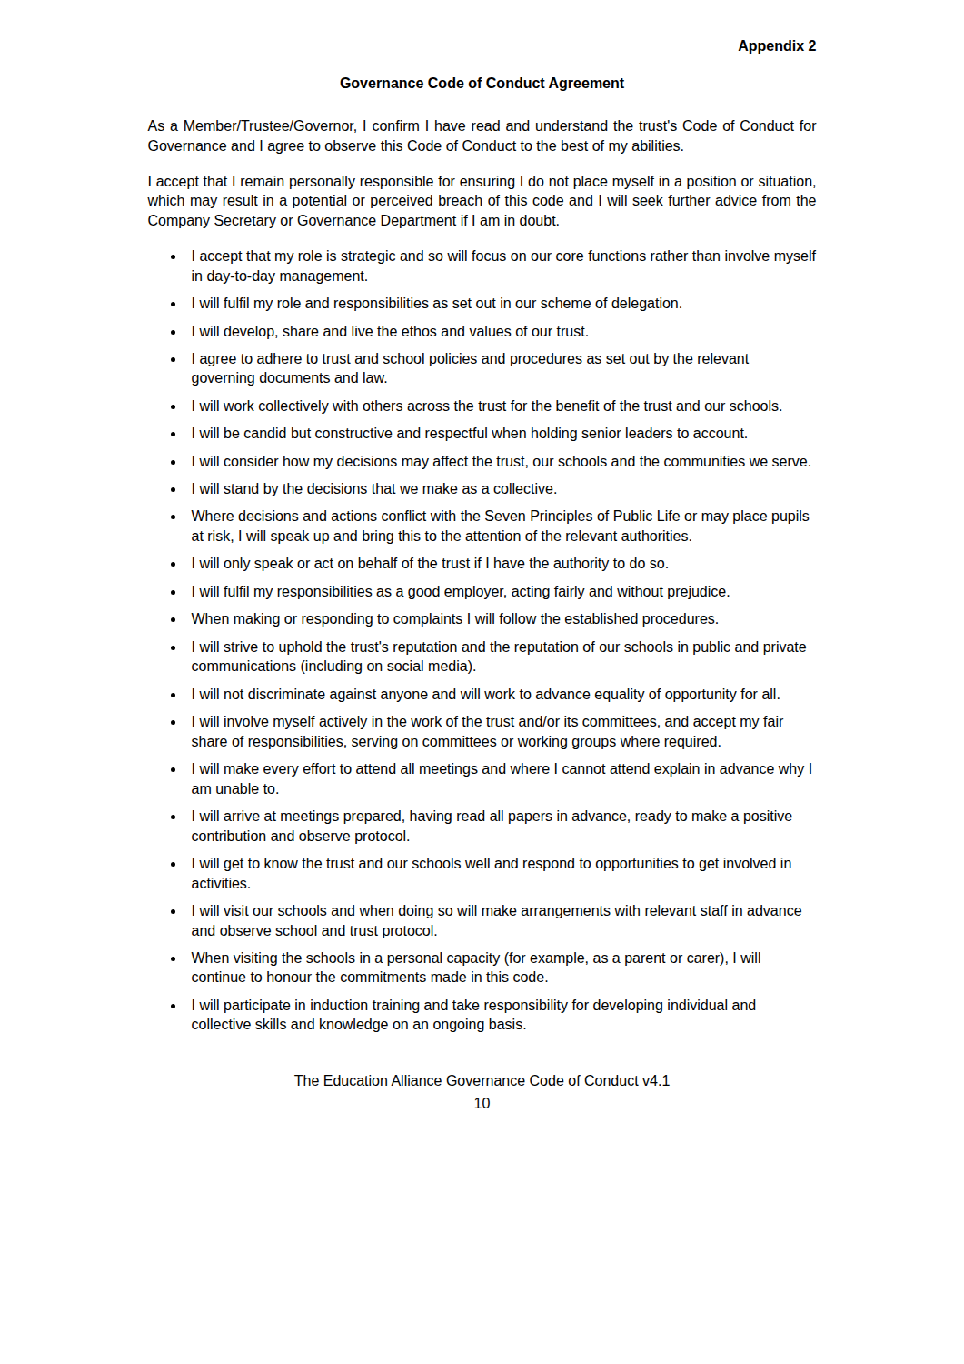Appendix 2
Governance Code of Conduct Agreement
As a Member/Trustee/Governor, I confirm I have read and understand the trust's Code of Conduct for Governance and I agree to observe this Code of Conduct to the best of my abilities.
I accept that I remain personally responsible for ensuring I do not place myself in a position or situation, which may result in a potential or perceived breach of this code and I will seek further advice from the Company Secretary or Governance Department if I am in doubt.
I accept that my role is strategic and so will focus on our core functions rather than involve myself in day-to-day management.
I will fulfil my role and responsibilities as set out in our scheme of delegation.
I will develop, share and live the ethos and values of our trust.
I agree to adhere to trust and school policies and procedures as set out by the relevant governing documents and law.
I will work collectively with others across the trust for the benefit of the trust and our schools.
I will be candid but constructive and respectful when holding senior leaders to account.
I will consider how my decisions may affect the trust, our schools and the communities we serve.
I will stand by the decisions that we make as a collective.
Where decisions and actions conflict with the Seven Principles of Public Life or may place pupils at risk, I will speak up and bring this to the attention of the relevant authorities.
I will only speak or act on behalf of the trust if I have the authority to do so.
I will fulfil my responsibilities as a good employer, acting fairly and without prejudice.
When making or responding to complaints I will follow the established procedures.
I will strive to uphold the trust's reputation and the reputation of our schools in public and private communications (including on social media).
I will not discriminate against anyone and will work to advance equality of opportunity for all.
I will involve myself actively in the work of the trust and/or its committees, and accept my fair share of responsibilities, serving on committees or working groups where required.
I will make every effort to attend all meetings and where I cannot attend explain in advance why I am unable to.
I will arrive at meetings prepared, having read all papers in advance, ready to make a positive contribution and observe protocol.
I will get to know the trust and our schools well and respond to opportunities to get involved in activities.
I will visit our schools and when doing so will make arrangements with relevant staff in advance and observe school and trust protocol.
When visiting the schools in a personal capacity (for example, as a parent or carer), I will continue to honour the commitments made in this code.
I will participate in induction training and take responsibility for developing individual and collective skills and knowledge on an ongoing basis.
The Education Alliance Governance Code of Conduct v4.1
10